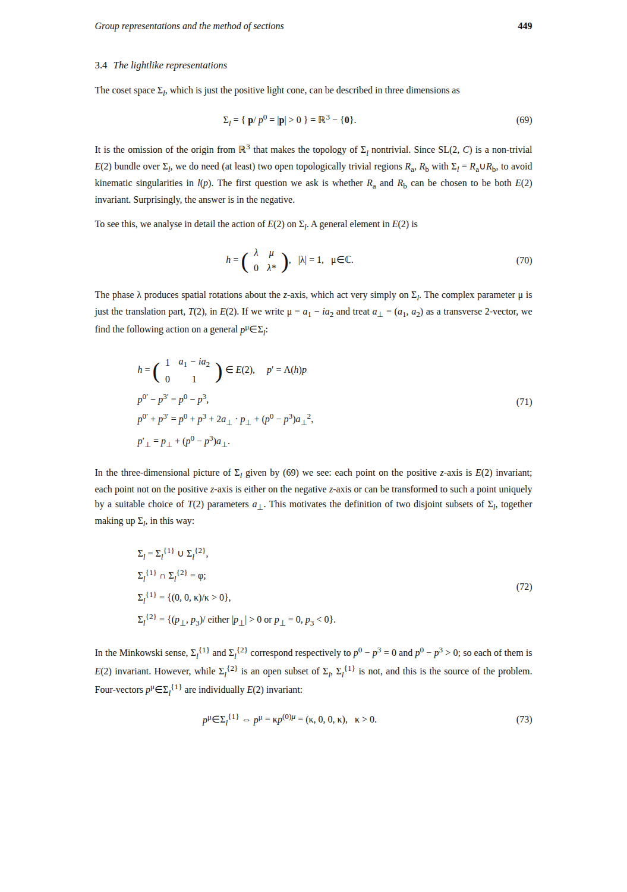Group representations and the method of sections 449
3.4 The lightlike representations
The coset space Σl, which is just the positive light cone, can be described in three dimensions as
Σl = { p/ p0 = |p| > 0 } = ℝ3 − {0}.
(69)
It is the omission of the origin from ℝ3 that makes the topology of Σl nontrivial. Since SL(2, C) is a non-trivial E(2) bundle over Σl, we do need (at least) two open topologically trivial regions Ra, Rb with Σl = Ra∪Rb, to avoid kinematic singularities in l(p). The first question we ask is whether Ra and Rb can be chosen to be both E(2) invariant. Surprisingly, the answer is in the negative.
To see this, we analyse in detail the action of E(2) on Σl. A general element in E(2) is
h = (
| λ | μ |
| 0 | λ* |
), |λ| = 1, μ∈ℂ.
(70)
The phase λ produces spatial rotations about the z-axis, which act very simply on Σl. The complex parameter μ is just the translation part, T(2), in E(2). If we write μ = a1 − ia2 and treat a⊥ = (a1, a2) as a transverse 2-vector, we find the following action on a general pμ∈Σl:
h = (
| 1 | a 1 − ia 2 |
| 0 | 1 |
) ∈ E(2), p′ = Λ(h)p
p0′ − p3′ = p0 − p3,
p0′ + p3′ = p0 + p3 + 2a⊥ · p⊥ + (p0 − p3)a⊥2,
p′⊥ = p⊥ + (p0 − p3)a⊥.
(71)
In the three-dimensional picture of Σl given by (69) we see: each point on the positive z-axis is E(2) invariant; each point not on the positive z-axis is either on the negative z-axis or can be transformed to such a point uniquely by a suitable choice of T(2) parameters a⊥. This motivates the definition of two disjoint subsets of Σl, together making up Σl, in this way:
Σl = Σl{1} ∪ Σl{2},
Σl{1} ∩ Σl{2} = φ;
Σl{1} = {(0, 0, κ)/κ > 0},
Σl{2} = {(p⊥, p3)/ either |p⊥| > 0 or p⊥ = 0, p3 < 0}.
(72)
In the Minkowski sense, Σl{1} and Σl{2} correspond respectively to p0 − p3 = 0 and p0 − p3 > 0; so each of them is E(2) invariant. However, while Σl{2} is an open subset of Σl, Σl{1} is not, and this is the source of the problem. Four-vectors pμ∈Σl{1} are individually E(2) invariant:
pμ∈Σl{1} ⇔ pμ = κp(0)μ = (κ, 0, 0, κ), κ > 0.
(73)